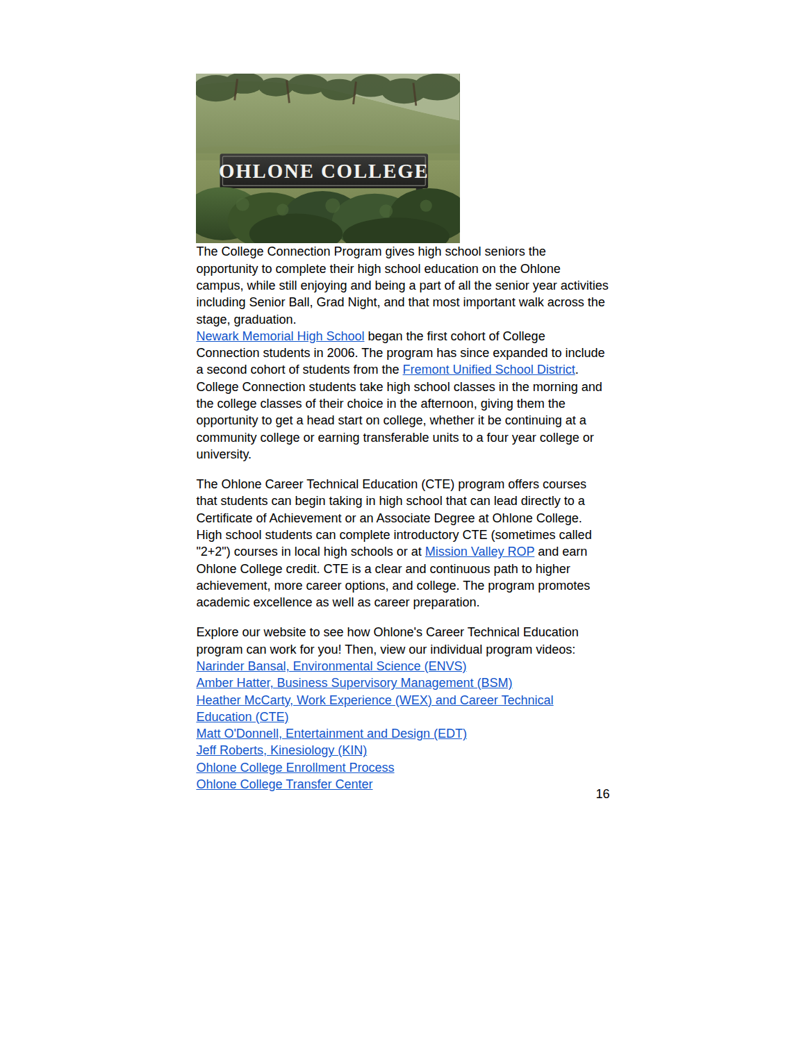OHLONE COLLEGE
The College Connection Program gives high school seniors the opportunity to complete their high school education on the Ohlone campus, while still enjoying and being a part of all the senior year activities including Senior Ball, Grad Night, and that most important walk across the stage, graduation.
Newark Memorial High School began the first cohort of College Connection students in 2006. The program has since expanded to include a second cohort of students from the Fremont Unified School District.
College Connection students take high school classes in the morning and the college classes of their choice in the afternoon, giving them the opportunity to get a head start on college, whether it be continuing at a community college or earning transferable units to a four year college or university.
The Ohlone Career Technical Education (CTE) program offers courses that students can begin taking in high school that can lead directly to a Certificate of Achievement or an Associate Degree at Ohlone College. High school students can complete introductory CTE (sometimes called "2+2") courses in local high schools or at Mission Valley ROP and earn Ohlone College credit. CTE is a clear and continuous path to higher achievement, more career options, and college. The program promotes academic excellence as well as career preparation.
Explore our website to see how Ohlone's Career Technical Education program can work for you! Then, view our individual program videos:
Narinder Bansal, Environmental Science (ENVS) Amber Hatter, Business Supervisory Management (BSM) Heather McCarty, Work Experience (WEX) and Career Technical Education (CTE) Matt O'Donnell, Entertainment and Design (EDT) Jeff Roberts, Kinesiology (KIN) Ohlone College Enrollment Process Ohlone College Transfer Center
16